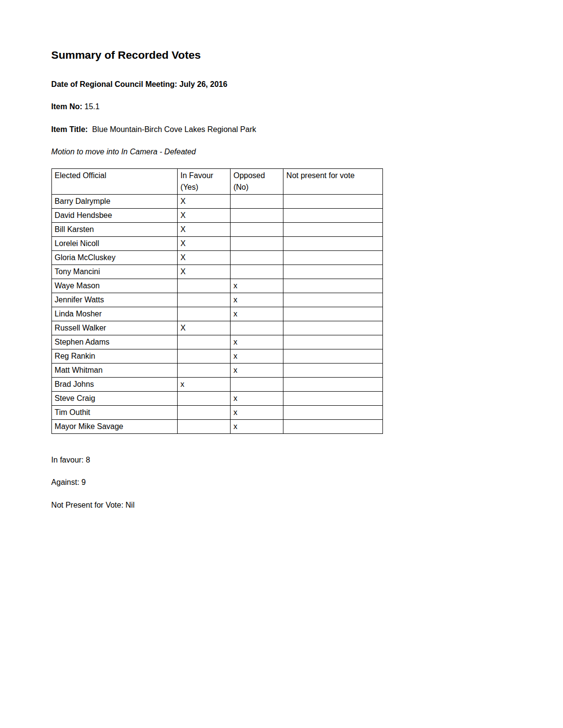Summary of Recorded Votes
Date of Regional Council Meeting: July 26, 2016
Item No: 15.1
Item Title: Blue Mountain-Birch Cove Lakes Regional Park
Motion to move into In Camera - Defeated
| Elected Official | In Favour (Yes) | Opposed (No) | Not present for vote |
| --- | --- | --- | --- |
| Barry Dalrymple | X | | |
| David Hendsbee | X | | |
| Bill Karsten | X | | |
| Lorelei Nicoll | X | | |
| Gloria McCluskey | X | | |
| Tony Mancini | X | | |
| Waye Mason | | x | |
| Jennifer Watts | | x | |
| Linda Mosher | | x | |
| Russell Walker | X | | |
| Stephen Adams | | x | |
| Reg Rankin | | x | |
| Matt Whitman | | x | |
| Brad Johns | x | | |
| Steve Craig | | x | |
| Tim Outhit | | x | |
| Mayor Mike Savage | | x | |
In favour: 8
Against: 9
Not Present for Vote: Nil